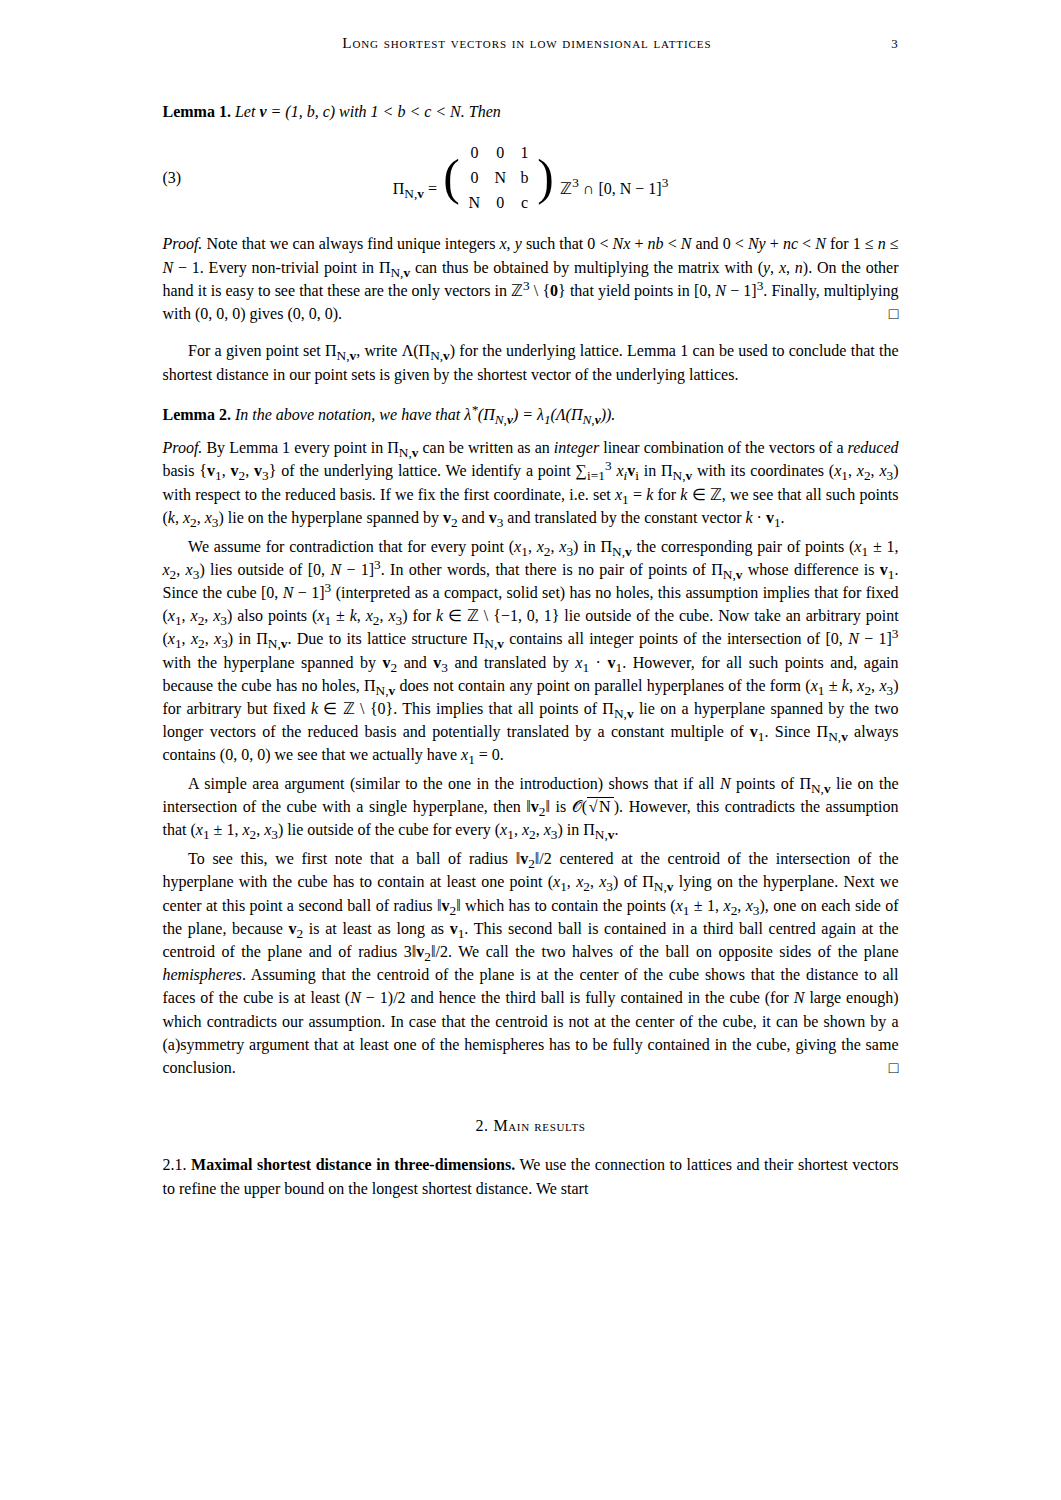Long shortest vectors in low dimensional lattices 3
Lemma 1. Let v = (1, b, c) with 1 < b < c < N. Then
(3) ΠN,v = (
| 0 | 0 | 1 |
| 0 | N | b |
| N | 0 | c |
) ℤ3 ∩ [0, N − 1]3
Proof. Note that we can always find unique integers x, y such that 0 < Nx + nb < N and 0 < Ny + nc < N for 1 ≤ n ≤ N − 1. Every non-trivial point in ΠN,v can thus be obtained by multiplying the matrix with (y, x, n). On the other hand it is easy to see that these are the only vectors in ℤ3 \ {0} that yield points in [0, N − 1]3. Finally, multiplying with (0, 0, 0) gives (0, 0, 0). □
For a given point set ΠN,v, write Λ(ΠN,v) for the underlying lattice. Lemma 1 can be used to conclude that the shortest distance in our point sets is given by the shortest vector of the underlying lattices.
Lemma 2. In the above notation, we have that λ*(ΠN,v) = λ1(Λ(ΠN,v)).
Proof. By Lemma 1 every point in ΠN,v can be written as an integer linear combination of the vectors of a reduced basis {v1, v2, v3} of the underlying lattice. We identify a point ∑i=13 xi vi in ΠN,v with its coordinates (x1, x2, x3) with respect to the reduced basis. If we fix the first coordinate, i.e. set x1 = k for k ∈ ℤ, we see that all such points (k, x2, x3) lie on the hyperplane spanned by v2 and v3 and translated by the constant vector k · v1.
We assume for contradiction that for every point (x1, x2, x3) in ΠN,v the corresponding pair of points (x1 ± 1, x2, x3) lies outside of [0, N − 1]3. In other words, that there is no pair of points of ΠN,v whose difference is v1. Since the cube [0, N − 1]3 (interpreted as a compact, solid set) has no holes, this assumption implies that for fixed (x1, x2, x3) also points (x1 ± k, x2, x3) for k ∈ ℤ \ {−1, 0, 1} lie outside of the cube. Now take an arbitrary point (x1, x2, x3) in ΠN,v. Due to its lattice structure ΠN,v contains all integer points of the intersection of [0, N − 1]3 with the hyperplane spanned by v2 and v3 and translated by x1 · v1. However, for all such points and, again because the cube has no holes, ΠN,v does not contain any point on parallel hyperplanes of the form (x1 ± k, x2, x3) for arbitrary but fixed k ∈ ℤ \ {0}. This implies that all points of ΠN,v lie on a hyperplane spanned by the two longer vectors of the reduced basis and potentially translated by a constant multiple of v1. Since ΠN,v always contains (0, 0, 0) we see that we actually have x1 = 0.
A simple area argument (similar to the one in the introduction) shows that if all N points of ΠN,v lie on the intersection of the cube with a single hyperplane, then ‖v2‖ is 𝒪(√N). However, this contradicts the assumption that (x1 ± 1, x2, x3) lie outside of the cube for every (x1, x2, x3) in ΠN,v.
To see this, we first note that a ball of radius ‖v2‖/2 centered at the centroid of the intersection of the hyperplane with the cube has to contain at least one point (x1, x2, x3) of ΠN,v lying on the hyperplane. Next we center at this point a second ball of radius ‖v2‖ which has to contain the points (x1 ± 1, x2, x3), one on each side of the plane, because v2 is at least as long as v1. This second ball is contained in a third ball centred again at the centroid of the plane and of radius 3‖v2‖/2. We call the two halves of the ball on opposite sides of the plane hemispheres. Assuming that the centroid of the plane is at the center of the cube shows that the distance to all faces of the cube is at least (N − 1)/2 and hence the third ball is fully contained in the cube (for N large enough) which contradicts our assumption. In case that the centroid is not at the center of the cube, it can be shown by a (a)symmetry argument that at least one of the hemispheres has to be fully contained in the cube, giving the same conclusion. □
2. Main results
2.1. Maximal shortest distance in three-dimensions. We use the connection to lattices and their shortest vectors to refine the upper bound on the longest shortest distance. We start